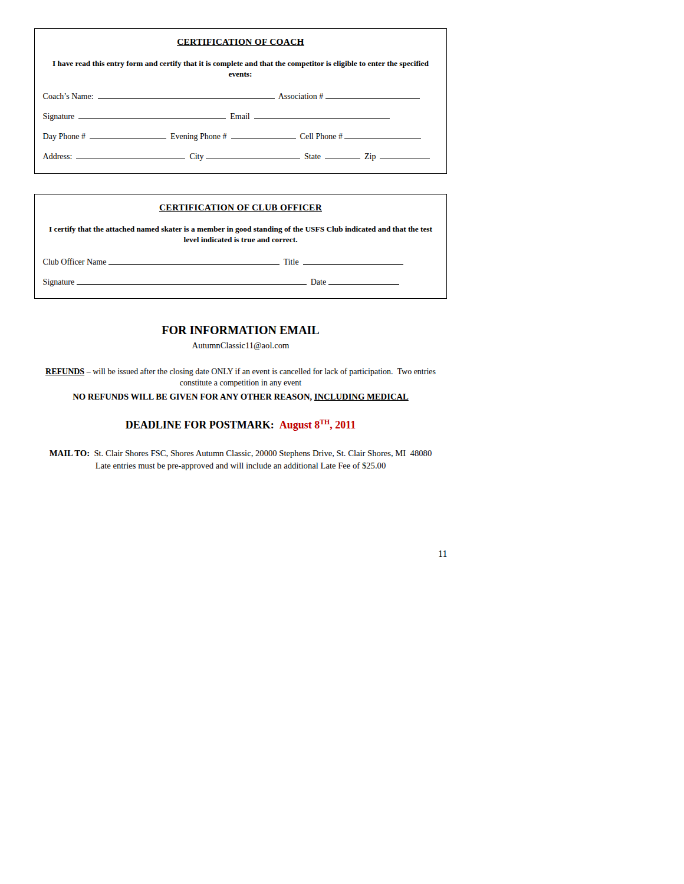CERTIFICATION OF COACH
I have read this entry form and certify that it is complete and that the competitor is eligible to enter the specified events:
Coach’s Name: Association #
Signature Email
Day Phone # Evening Phone # Cell Phone #
Address: City State Zip
CERTIFICATION OF CLUB OFFICER
I certify that the attached named skater is a member in good standing of the USFS Club indicated and that the test level indicated is true and correct.
Club Officer Name Title
Signature Date
FOR INFORMATION EMAIL
AutumnClassic11@aol.com
REFUNDS – will be issued after the closing date ONLY if an event is cancelled for lack of participation. Two entries constitute a competition in any event
NO REFUNDS WILL BE GIVEN FOR ANY OTHER REASON, INCLUDING MEDICAL
DEADLINE FOR POSTMARK: August 8TH, 2011
MAIL TO: St. Clair Shores FSC, Shores Autumn Classic, 20000 Stephens Drive, St. Clair Shores, MI 48080
Late entries must be pre-approved and will include an additional Late Fee of $25.00
11